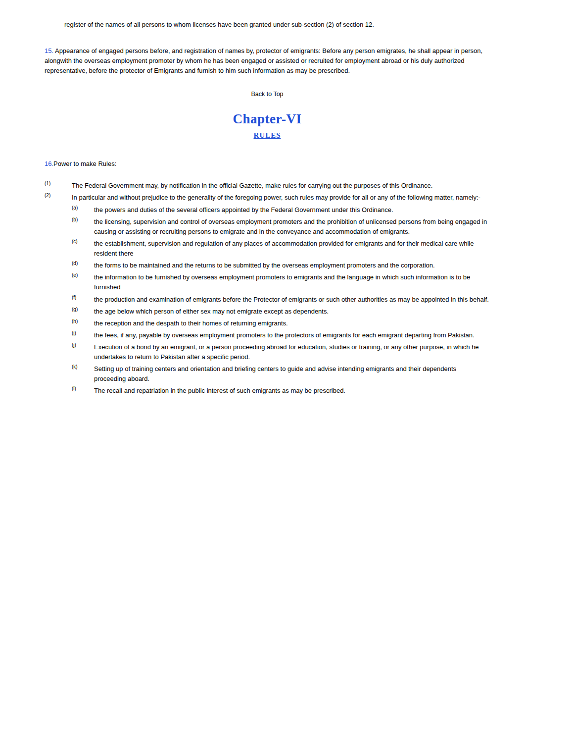register of the names of all persons to whom licenses have been granted under sub-section (2) of section 12.
15. Appearance of engaged persons before, and registration of names by, protector of emigrants: Before any person emigrates, he shall appear in person, alongwith the overseas employment promoter by whom he has been engaged or assisted or recruited for employment abroad or his duly authorized representative, before the protector of Emigrants and furnish to him such information as may be prescribed.
Back to Top
Chapter-VI
RULES
16. Power to make Rules:
(1) The Federal Government may, by notification in the official Gazette, make rules for carrying out the purposes of this Ordinance.
(2) In particular and without prejudice to the generality of the foregoing power, such rules may provide for all or any of the following matter, namely:-
(a) the powers and duties of the several officers appointed by the Federal Government under this Ordinance.
(b) the licensing, supervision and control of overseas employment promoters and the prohibition of unlicensed persons from being engaged in causing or assisting or recruiting persons to emigrate and in the conveyance and accommodation of emigrants.
(c) the establishment, supervision and regulation of any places of accommodation provided for emigrants and for their medical care while resident there
(d) the forms to be maintained and the returns to be submitted by the overseas employment promoters and the corporation.
(e) the information to be furnished by overseas employment promoters to emigrants and the language in which such information is to be furnished
(f) the production and examination of emigrants before the Protector of emigrants or such other authorities as may be appointed in this behalf.
(g) the age below which person of either sex may not emigrate except as dependents.
(h) the reception and the despath to their homes of returning emigrants.
(i) the fees, if any, payable by overseas employment promoters to the protectors of emigrants for each emigrant departing from Pakistan.
(j) Execution of a bond by an emigrant, or a person proceeding abroad for education, studies or training, or any other purpose, in which he undertakes to return to Pakistan after a specific period.
(k) Setting up of training centers and orientation and briefing centers to guide and advise intending emigrants and their dependents proceeding aboard.
(l) The recall and repatriation in the public interest of such emigrants as may be prescribed.